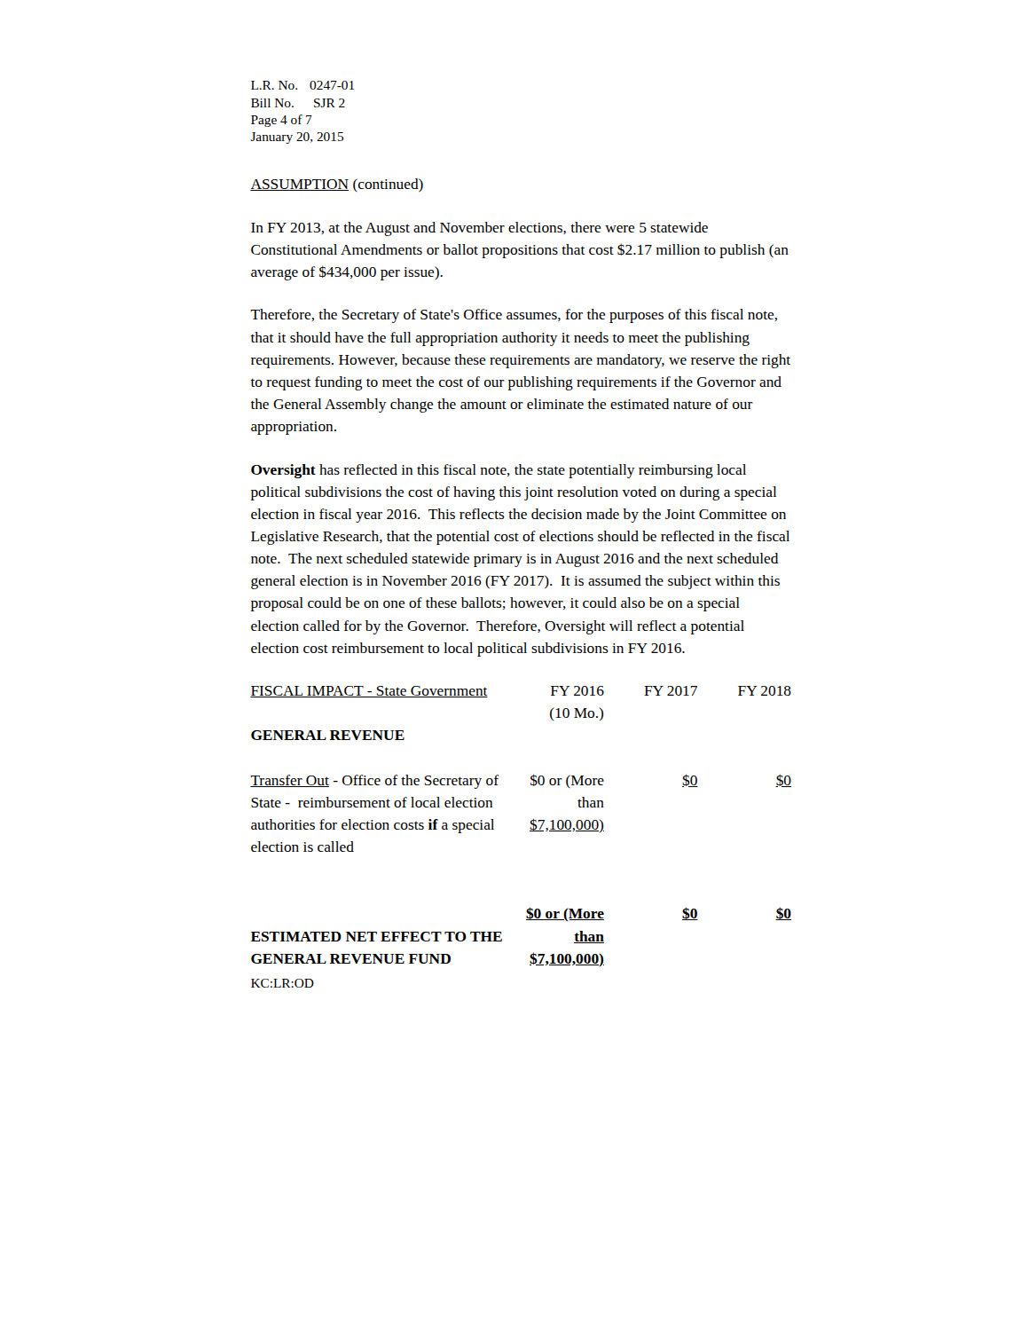L.R. No. 0247-01
Bill No. SJR 2
Page 4 of 7
January 20, 2015
ASSUMPTION (continued)
In FY 2013, at the August and November elections, there were 5 statewide Constitutional Amendments or ballot propositions that cost $2.17 million to publish (an average of $434,000 per issue).
Therefore, the Secretary of State's Office assumes, for the purposes of this fiscal note, that it should have the full appropriation authority it needs to meet the publishing requirements. However, because these requirements are mandatory, we reserve the right to request funding to meet the cost of our publishing requirements if the Governor and the General Assembly change the amount or eliminate the estimated nature of our appropriation.
Oversight has reflected in this fiscal note, the state potentially reimbursing local political subdivisions the cost of having this joint resolution voted on during a special election in fiscal year 2016. This reflects the decision made by the Joint Committee on Legislative Research, that the potential cost of elections should be reflected in the fiscal note. The next scheduled statewide primary is in August 2016 and the next scheduled general election is in November 2016 (FY 2017). It is assumed the subject within this proposal could be on one of these ballots; however, it could also be on a special election called for by the Governor. Therefore, Oversight will reflect a potential election cost reimbursement to local political subdivisions in FY 2016.
| FISCAL IMPACT - State Government | FY 2016 | FY 2017 | FY 2018 |
| | (10 Mo.) | | |
| GENERAL REVENUE | | | |
| Transfer Out - Office of the Secretary of State - reimbursement of local election authorities for election costs if a special election is called | $0 or (More than $7,100,000) | $0 | $0 |
| | $0 or (More | $0 | $0 |
| ESTIMATED NET EFFECT TO THE | than | | |
| GENERAL REVENUE FUND | $7,100,000) | | |
KC:LR:OD